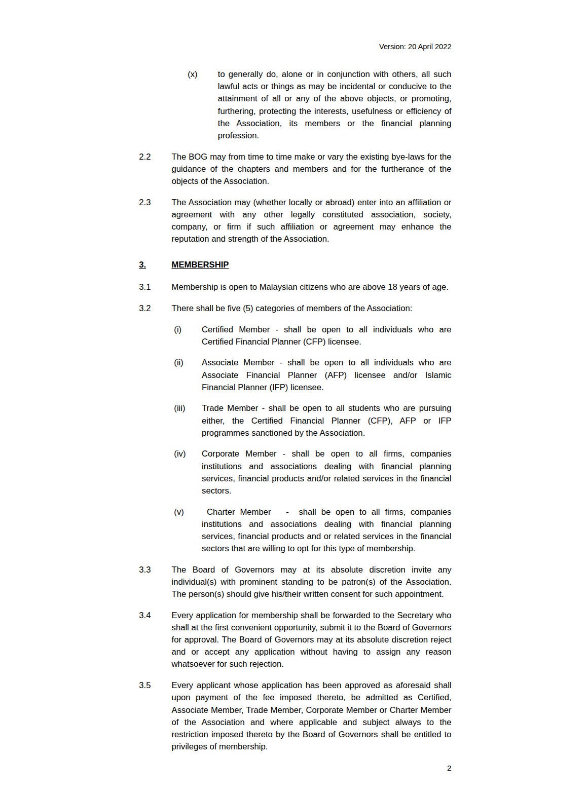Version: 20 April 2022
(x)
to generally do, alone or in conjunction with others, all such lawful acts or things as may be incidental or conducive to the attainment of all or any of the above objects, or promoting, furthering, protecting the interests, usefulness or efficiency of the Association, its members or the financial planning profession.
2.2
The BOG may from time to time make or vary the existing bye-laws for the guidance of the chapters and members and for the furtherance of the objects of the Association.
2.3
The Association may (whether locally or abroad) enter into an affiliation or agreement with any other legally constituted association, society, company, or firm if such affiliation or agreement may enhance the reputation and strength of the Association.
3. MEMBERSHIP
3.1
Membership is open to Malaysian citizens who are above 18 years of age.
3.2
There shall be five (5) categories of members of the Association:
(i)
Certified Member - shall be open to all individuals who are Certified Financial Planner (CFP) licensee.
(ii)
Associate Member - shall be open to all individuals who are Associate Financial Planner (AFP) licensee and/or Islamic Financial Planner (IFP) licensee.
(iii)
Trade Member - shall be open to all students who are pursuing either, the Certified Financial Planner (CFP), AFP or IFP programmes sanctioned by the Association.
(iv)
Corporate Member - shall be open to all firms, companies institutions and associations dealing with financial planning services, financial products and/or related services in the financial sectors.
(v)
Charter Member - shall be open to all firms, companies institutions and associations dealing with financial planning services, financial products and or related services in the financial sectors that are willing to opt for this type of membership.
3.3
The Board of Governors may at its absolute discretion invite any individual(s) with prominent standing to be patron(s) of the Association. The person(s) should give his/their written consent for such appointment.
3.4
Every application for membership shall be forwarded to the Secretary who shall at the first convenient opportunity, submit it to the Board of Governors for approval. The Board of Governors may at its absolute discretion reject and or accept any application without having to assign any reason whatsoever for such rejection.
3.5
Every applicant whose application has been approved as aforesaid shall upon payment of the fee imposed thereto, be admitted as Certified, Associate Member, Trade Member, Corporate Member or Charter Member of the Association and where applicable and subject always to the restriction imposed thereto by the Board of Governors shall be entitled to privileges of membership.
2